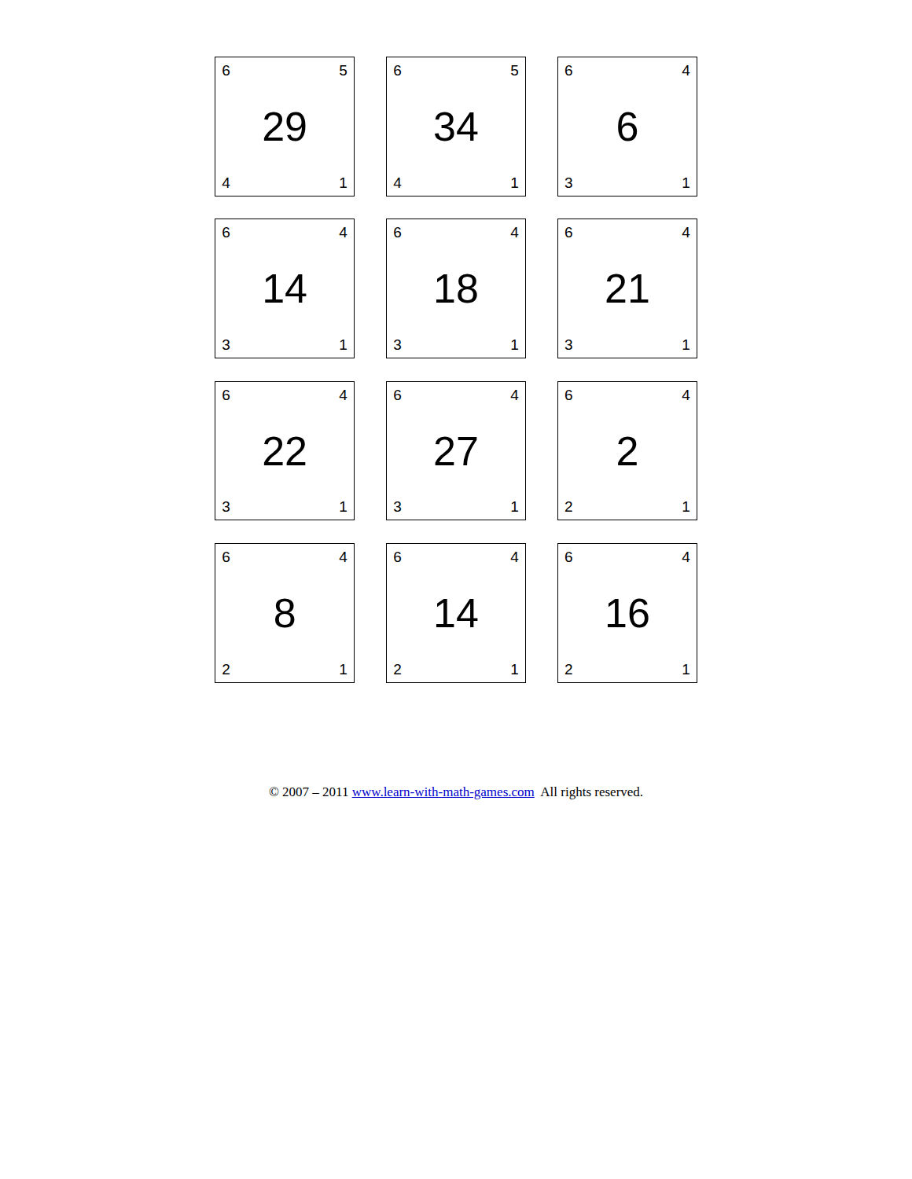6 5 29 4 1
6 5 34 4 1
6 4 6 3 1
6 4 14 3 1
6 4 18 3 1
6 4 21 3 1
6 4 22 3 1
6 4 27 3 1
6 4 2 2 1
6 4 8 2 1
6 4 14 2 1
6 4 16 2 1
© 2007 – 2011 www.learn-with-math-games.com All rights reserved.